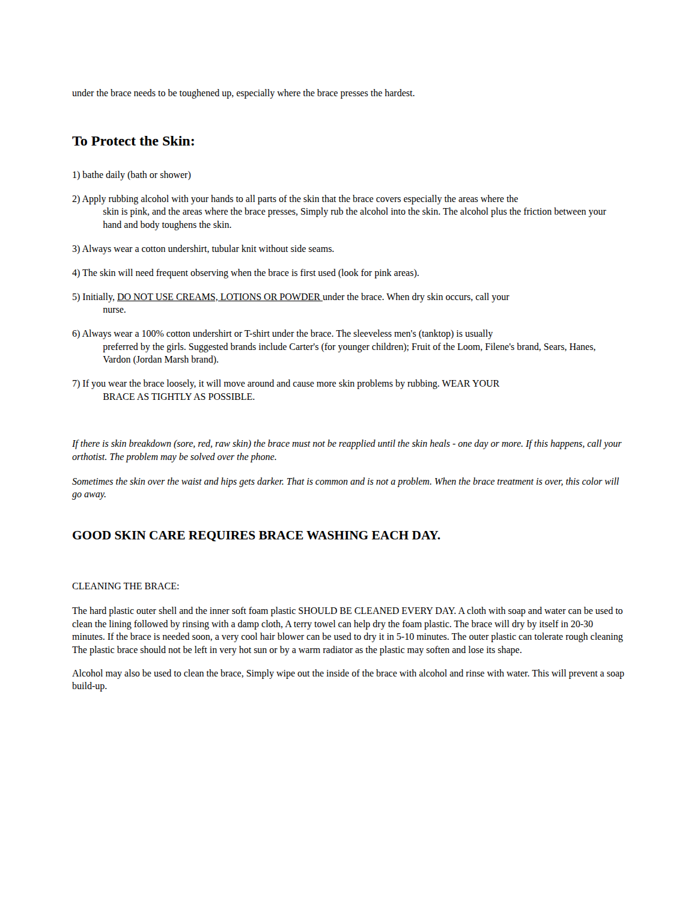under the brace needs to be toughened up, especially where the brace presses the hardest.
To Protect the Skin:
1) bathe daily (bath or shower)
2) Apply rubbing alcohol with your hands to all parts of the skin that the brace covers especially the areas where the skin is pink, and the areas where the brace presses, Simply rub the alcohol into the skin. The alcohol plus the friction between your hand and body toughens the skin.
3) Always wear a cotton undershirt, tubular knit without side seams.
4) The skin will need frequent observing when the brace is first used (look for pink areas).
5) Initially, DO NOT USE CREAMS, LOTIONS OR POWDER under the brace. When dry skin occurs, call your nurse.
6) Always wear a 100% cotton undershirt or T-shirt under the brace. The sleeveless men's (tanktop) is usually preferred by the girls. Suggested brands include Carter's (for younger children); Fruit of the Loom, Filene's brand, Sears, Hanes, Vardon (Jordan Marsh brand).
7) If you wear the brace loosely, it will move around and cause more skin problems by rubbing. WEAR YOUR BRACE AS TIGHTLY AS POSSIBLE.
If there is skin breakdown (sore, red, raw skin) the brace must not be reapplied until the skin heals - one day or more. If this happens, call your orthotist. The problem may be solved over the phone.
Sometimes the skin over the waist and hips gets darker. That is common and is not a problem. When the brace treatment is over, this color will go away.
GOOD SKIN CARE REQUIRES BRACE WASHING EACH DAY.
CLEANING THE BRACE:
The hard plastic outer shell and the inner soft foam plastic SHOULD BE CLEANED EVERY DAY. A cloth with soap and water can be used to clean the lining followed by rinsing with a damp cloth, A terry towel can help dry the foam plastic. The brace will dry by itself in 20-30 minutes. If the brace is needed soon, a very cool hair blower can be used to dry it in 5-10 minutes. The outer plastic can tolerate rough cleaning The plastic brace should not be left in very hot sun or by a warm radiator as the plastic may soften and lose its shape.
Alcohol may also be used to clean the brace, Simply wipe out the inside of the brace with alcohol and rinse with water. This will prevent a soap build-up.